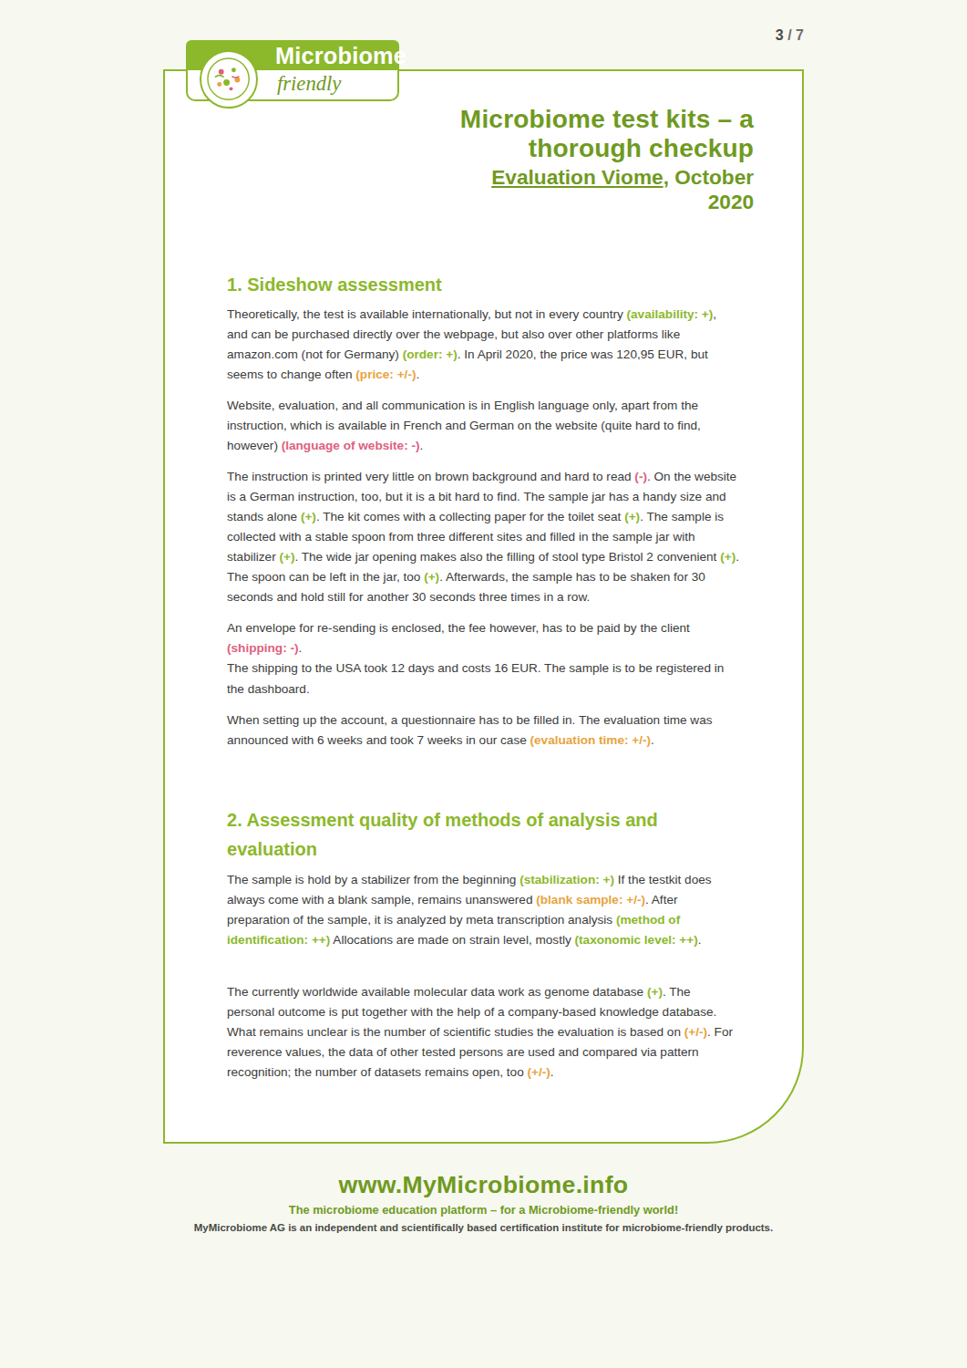3 / 7
Microbiome
friendly
Microbiome test kits – a thorough checkup
Evaluation Viome, October 2020
1. Sideshow assessment
Theoretically, the test is available internationally, but not in every country (availability: +), and can be purchased directly over the webpage, but also over other platforms like amazon.com (not for Germany) (order: +). In April 2020, the price was 120,95 EUR, but seems to change often (price: +/-).
Website, evaluation, and all communication is in English language only, apart from the instruction, which is available in French and German on the website (quite hard to find, however) (language of website: -).
The instruction is printed very little on brown background and hard to read (-). On the website is a German instruction, too, but it is a bit hard to find. The sample jar has a handy size and stands alone (+). The kit comes with a collecting paper for the toilet seat (+). The sample is collected with a stable spoon from three different sites and filled in the sample jar with stabilizer (+). The wide jar opening makes also the filling of stool type Bristol 2 convenient (+). The spoon can be left in the jar, too (+). Afterwards, the sample has to be shaken for 30 seconds and hold still for another 30 seconds three times in a row.
An envelope for re-sending is enclosed, the fee however, has to be paid by the client (shipping: -).
The shipping to the USA took 12 days and costs 16 EUR. The sample is to be registered in the dashboard.
When setting up the account, a questionnaire has to be filled in. The evaluation time was announced with 6 weeks and took 7 weeks in our case (evaluation time: +/-).
2. Assessment quality of methods of analysis and evaluation
The sample is hold by a stabilizer from the beginning (stabilization: +) If the testkit does always come with a blank sample, remains unanswered (blank sample: +/-). After preparation of the sample, it is analyzed by meta transcription analysis (method of identification: ++) Allocations are made on strain level, mostly (taxonomic level: ++).
The currently worldwide available molecular data work as genome database (+). The personal outcome is put together with the help of a company-based knowledge database. What remains unclear is the number of scientific studies the evaluation is based on (+/-). For reverence values, the data of other tested persons are used and compared via pattern recognition; the number of datasets remains open, too (+/-).
www.MyMicrobiome.info
The microbiome education platform – for a Microbiome-friendly world!
MyMicrobiome AG is an independent and scientifically based certification institute for microbiome-friendly products.